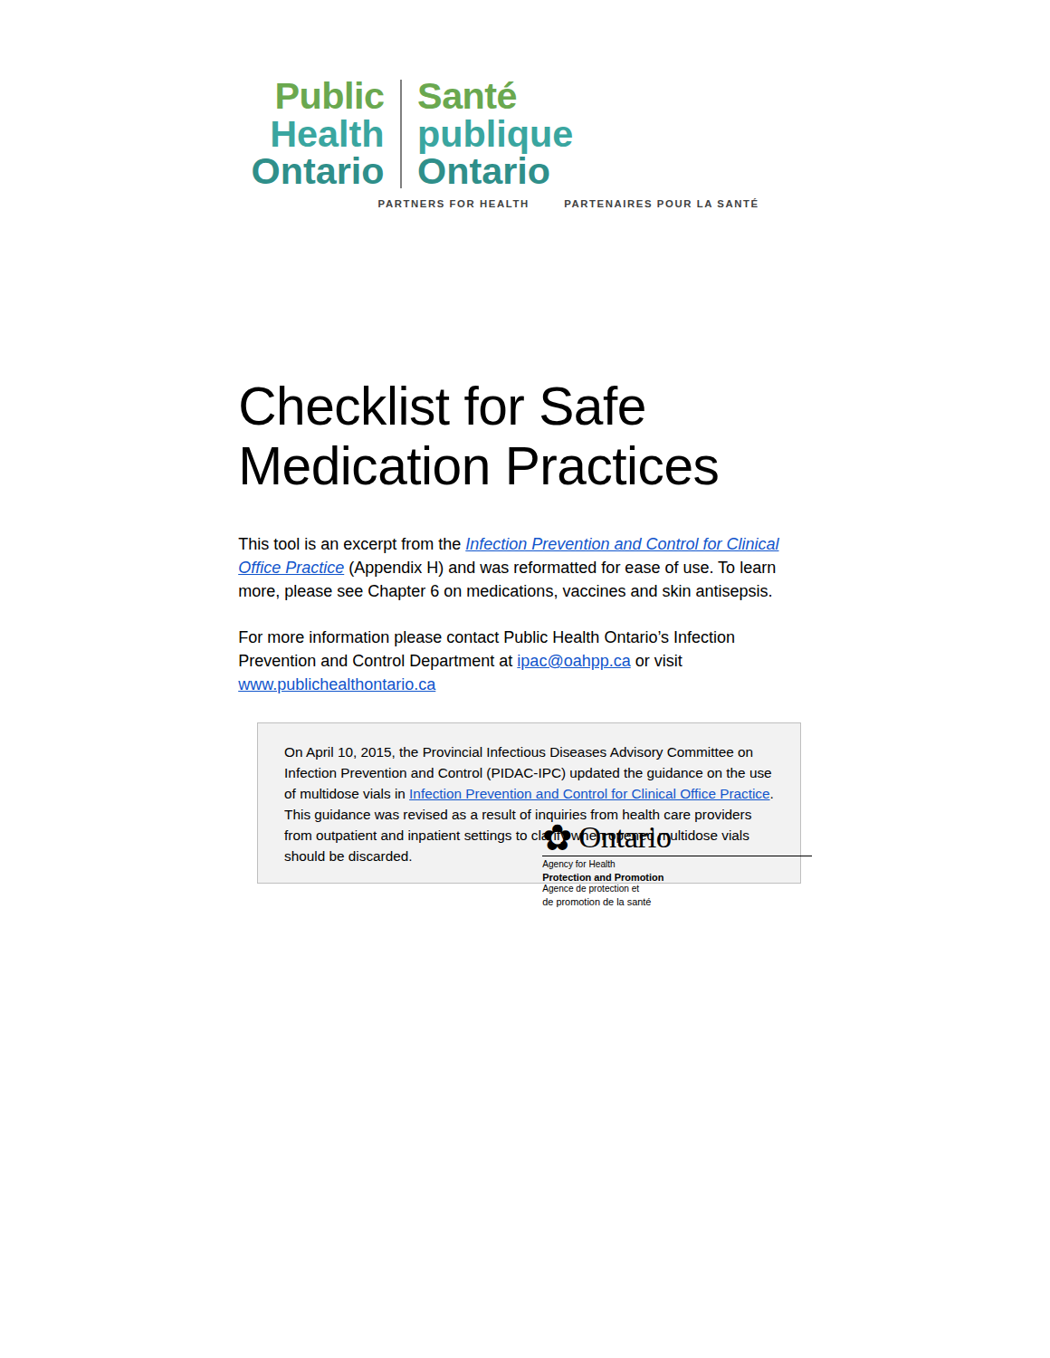Public
Health
Ontario
Santé
publique
Ontario
PARTNERS FOR HEALTH
PARTENAIRES POUR LA SANTÉ
Checklist for Safe
Medication Practices
This tool is an excerpt from the Infection Prevention and Control for Clinical Office Practice (Appendix H) and was reformatted for ease of use. To learn more, please see Chapter 6 on medications, vaccines and skin antisepsis.
For more information please contact Public Health Ontario’s Infection Prevention and Control Department at ipac@oahpp.ca or visit www.publichealthontario.ca
On April 10, 2015, the Provincial Infectious Diseases Advisory Committee on Infection Prevention and Control (PIDAC-IPC) updated the guidance on the use of multidose vials in Infection Prevention and Control for Clinical Office Practice. This guidance was revised as a result of inquiries from health care providers from outpatient and inpatient settings to clarify when opened multidose vials should be discarded.
✿ Ontario
Agency for Health
Protection and Promotion
Agence de protection et
de promotion de la santé